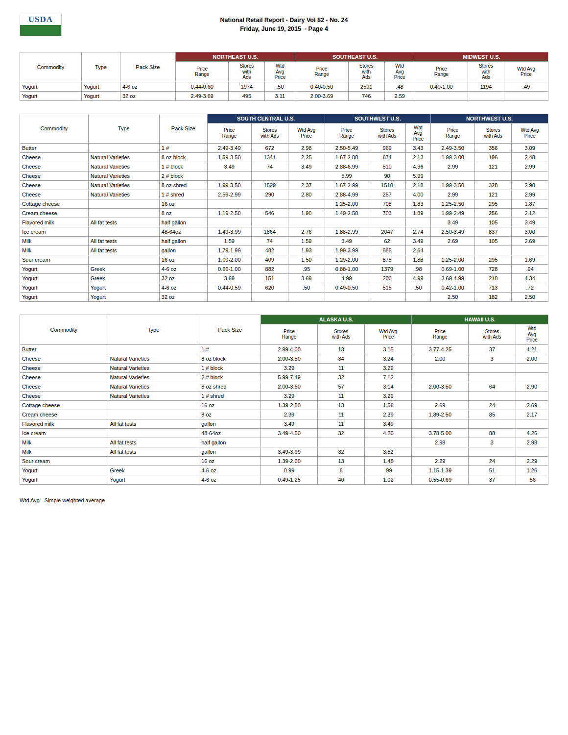USDA
National Retail Report - Dairy Vol 82 - No. 24
Friday, June 19, 2015 - Page 4
| Commodity | Type | Pack Size | NORTHEAST U.S. | SOUTHEAST U.S. | MIDWEST U.S. |
| --- | --- | --- | --- | --- | --- |
| Price Range | Stores with Ads | Wtd Avg Price | Price Range | Stores with Ads | Wtd Avg Price | Price Range | Stores with Ads | Wtd Avg Price |
| Yogurt | Yogurt | 4-6 oz | 0.44-0.60 | 1974 | .50 | 0.40-0.50 | 2591 | .48 | 0.40-1.00 | 1194 | .49 |
| Yogurt | Yogurt | 32 oz | 2.49-3.69 | 495 | 3.11 | 2.00-3.69 | 746 | 2.59 | | | |
| Commodity | Type | Pack Size | SOUTH CENTRAL U.S. | SOUTHWEST U.S. | NORTHWEST U.S. |
| --- | --- | --- | --- | --- | --- |
| Price Range | Stores with Ads | Wtd Avg Price | Price Range | Stores with Ads | Wtd Avg Price | Price Range | Stores with Ads | Wtd Avg Price |
| Butter | | 1 # | 2.49-3.49 | 672 | 2.98 | 2.50-5.49 | 969 | 3.43 | 2.49-3.50 | 356 | 3.09 |
| Cheese | Natural Varieties | 8 oz block | 1.59-3.50 | 1341 | 2.25 | 1.67-2.88 | 874 | 2.13 | 1.99-3.00 | 196 | 2.48 |
| Cheese | Natural Varieties | 1 # block | 3.49 | 74 | 3.49 | 2.88-6.99 | 510 | 4.96 | 2.99 | 121 | 2.99 |
| Cheese | Natural Varieties | 2 # block | | | | 5.99 | 90 | 5.99 | | | |
| Cheese | Natural Varieties | 8 oz shred | 1.99-3.50 | 1529 | 2.37 | 1.67-2.99 | 1510 | 2.18 | 1.99-3.50 | 328 | 2.90 |
| Cheese | Natural Varieties | 1 # shred | 2.59-2.99 | 290 | 2.80 | 2.88-4.99 | 257 | 4.00 | 2.99 | 121 | 2.99 |
| Cottage cheese | | 16 oz | | | | 1.25-2.00 | 708 | 1.83 | 1.25-2.50 | 295 | 1.87 |
| Cream cheese | | 8 oz | 1.19-2.50 | 546 | 1.90 | 1.49-2.50 | 703 | 1.89 | 1.99-2.49 | 256 | 2.12 |
| Flavored milk | All fat tests | half gallon | | | | | | | 3.49 | 105 | 3.49 |
| Ice cream | | 48-64oz | 1.49-3.99 | 1864 | 2.76 | 1.88-2.99 | 2047 | 2.74 | 2.50-3.49 | 837 | 3.00 |
| Milk | All fat tests | half gallon | 1.59 | 74 | 1.59 | 3.49 | 62 | 3.49 | 2.69 | 105 | 2.69 |
| Milk | All fat tests | gallon | 1.79-1.99 | 482 | 1.93 | 1.99-3.99 | 885 | 2.64 | | | |
| Sour cream | | 16 oz | 1.00-2.00 | 409 | 1.50 | 1.29-2.00 | 875 | 1.88 | 1.25-2.00 | 295 | 1.69 |
| Yogurt | Greek | 4-6 oz | 0.66-1.00 | 882 | .95 | 0.88-1.00 | 1379 | .98 | 0.69-1.00 | 728 | .94 |
| Yogurt | Greek | 32 oz | 3.69 | 151 | 3.69 | 4.99 | 200 | 4.99 | 3.69-4.99 | 210 | 4.34 |
| Yogurt | Yogurt | 4-6 oz | 0.44-0.59 | 620 | .50 | 0.49-0.50 | 515 | .50 | 0.42-1.00 | 713 | .72 |
| Yogurt | Yogurt | 32 oz | | | | | | | 2.50 | 182 | 2.50 |
| Commodity | Type | Pack Size | ALASKA U.S. | HAWAII U.S. |
| --- | --- | --- | --- | --- |
| Price Range | Stores with Ads | Wtd Avg Price | Price Range | Stores with Ads | Wtd Avg Price |
| Butter | | 1 # | 2.99-4.00 | 13 | 3.15 | 3.77-4.25 | 37 | 4.21 |
| Cheese | Natural Varieties | 8 oz block | 2.00-3.50 | 34 | 3.24 | 2.00 | 3 | 2.00 |
| Cheese | Natural Varieties | 1 # block | 3.29 | 11 | 3.29 | | | |
| Cheese | Natural Varieties | 2 # block | 5.99-7.49 | 32 | 7.12 | | | |
| Cheese | Natural Varieties | 8 oz shred | 2.00-3.50 | 57 | 3.14 | 2.00-3.50 | 64 | 2.90 |
| Cheese | Natural Varieties | 1 # shred | 3.29 | 11 | 3.29 | | | |
| Cottage cheese | | 16 oz | 1.39-2.50 | 13 | 1.56 | 2.69 | 24 | 2.69 |
| Cream cheese | | 8 oz | 2.39 | 11 | 2.39 | 1.89-2.50 | 85 | 2.17 |
| Flavored milk | All fat tests | gallon | 3.49 | 11 | 3.49 | | | |
| Ice cream | | 48-64oz | 3.49-4.50 | 32 | 4.20 | 3.78-5.00 | 88 | 4.26 |
| Milk | All fat tests | half gallon | | | | 2.98 | 3 | 2.98 |
| Milk | All fat tests | gallon | 3.49-3.99 | 32 | 3.82 | | | |
| Sour cream | | 16 oz | 1.39-2.00 | 13 | 1.48 | 2.29 | 24 | 2.29 |
| Yogurt | Greek | 4-6 oz | 0.99 | 6 | .99 | 1.15-1.39 | 51 | 1.26 |
| Yogurt | Yogurt | 4-6 oz | 0.49-1.25 | 40 | 1.02 | 0.55-0.69 | 37 | .56 |
Wtd Avg - Simple weighted average